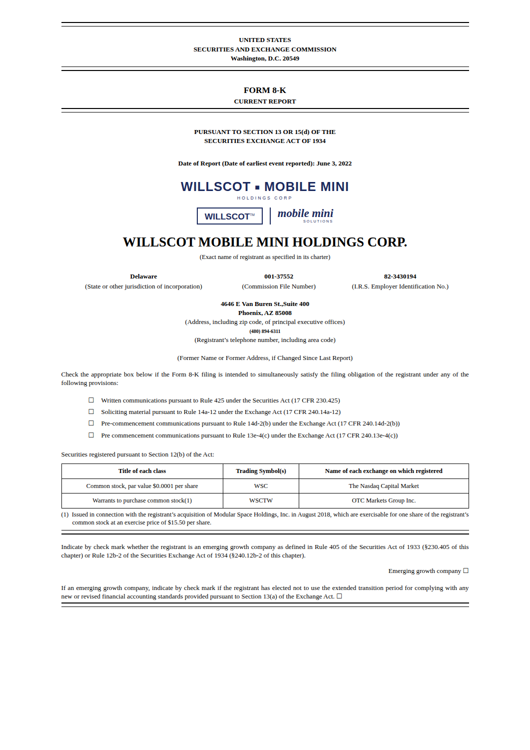UNITED STATES
SECURITIES AND EXCHANGE COMMISSION
Washington, D.C. 20549
FORM 8-K
CURRENT REPORT
PURSUANT TO SECTION 13 OR 15(d) OF THE
SECURITIES EXCHANGE ACT OF 1934
Date of Report (Date of earliest event reported): June 3, 2022
WILLSCOT ■ MOBILE MINI
HOLDINGS CORP
WILLSCOTTM
mobile mini
SOLUTIONS
WILLSCOT MOBILE MINI HOLDINGS CORP.
(Exact name of registrant as specified in its charter)
| Delaware | 001-37552 | 82-3430194 |
| (State or other jurisdiction of incorporation) | (Commission File Number) | (I.R.S. Employer Identification No.) |
4646 E Van Buren St.,Suite 400
Phoenix, AZ 85008
(Address, including zip code, of principal executive offices)
(480) 894-6311
(Registrant’s telephone number, including area code)
(Former Name or Former Address, if Changed Since Last Report)
Check the appropriate box below if the Form 8-K filing is intended to simultaneously satisfy the filing obligation of the registrant under any of the following provisions:
| | ☐ | Written communications pursuant to Rule 425 under the Securities Act (17 CFR 230.425) |
| | ☐ | Soliciting material pursuant to Rule 14a-12 under the Exchange Act (17 CFR 240.14a-12) |
| | ☐ | Pre-commencement communications pursuant to Rule 14d-2(b) under the Exchange Act (17 CFR 240.14d-2(b)) |
| | ☐ | Pre commencement communications pursuant to Rule 13e-4(c) under the Exchange Act (17 CFR 240.13e-4(c)) |
Securities registered pursuant to Section 12(b) of the Act:
| Title of each class | Trading Symbol(s) | Name of each exchange on which registered |
| --- | --- | --- |
| Common stock, par value $0.0001 per share | WSC | The Nasdaq Capital Market |
| Warrants to purchase common stock(1) | WSCTW | OTC Markets Group Inc. |
(1) Issued in connection with the registrant’s acquisition of Modular Space Holdings, Inc. in August 2018, which are exercisable for one share of the registrant’s common stock at an exercise price of $15.50 per share.
Indicate by check mark whether the registrant is an emerging growth company as defined in Rule 405 of the Securities Act of 1933 (§230.405 of this chapter) or Rule 12b-2 of the Securities Exchange Act of 1934 (§240.12b-2 of this chapter).
Emerging growth company ☐
If an emerging growth company, indicate by check mark if the registrant has elected not to use the extended transition period for complying with any new or revised financial accounting standards provided pursuant to Section 13(a) of the Exchange Act. ☐